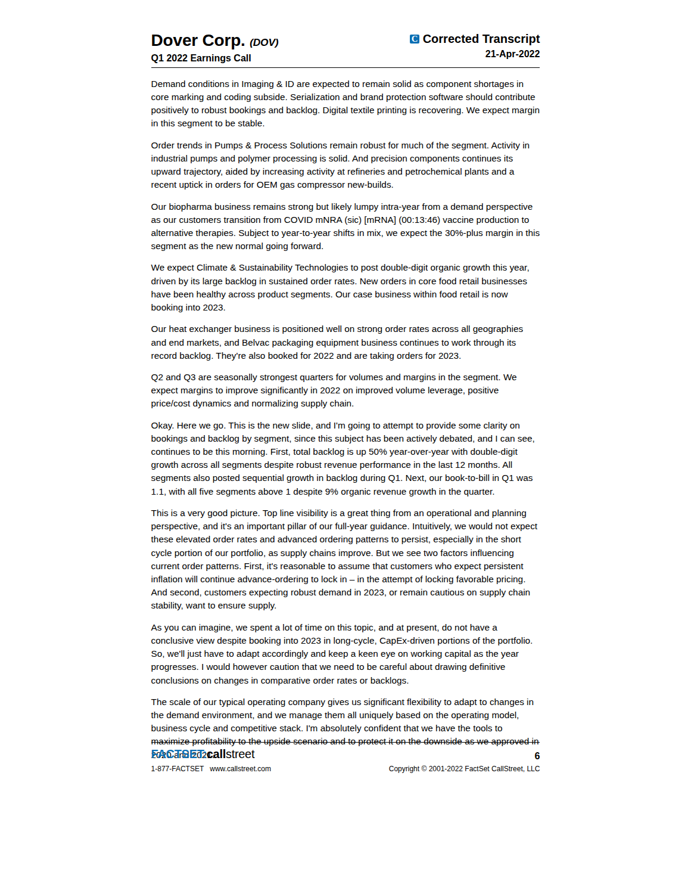Dover Corp. (DOV)
Q1 2022 Earnings Call
CCorrected Transcript
21-Apr-2022
Demand conditions in Imaging & ID are expected to remain solid as component shortages in core marking and coding subside. Serialization and brand protection software should contribute positively to robust bookings and backlog. Digital textile printing is recovering. We expect margin in this segment to be stable.
Order trends in Pumps & Process Solutions remain robust for much of the segment. Activity in industrial pumps and polymer processing is solid. And precision components continues its upward trajectory, aided by increasing activity at refineries and petrochemical plants and a recent uptick in orders for OEM gas compressor new-builds.
Our biopharma business remains strong but likely lumpy intra-year from a demand perspective as our customers transition from COVID mNRA (sic) [mRNA] (00:13:46) vaccine production to alternative therapies. Subject to year-to-year shifts in mix, we expect the 30%-plus margin in this segment as the new normal going forward.
We expect Climate & Sustainability Technologies to post double-digit organic growth this year, driven by its large backlog in sustained order rates. New orders in core food retail businesses have been healthy across product segments. Our case business within food retail is now booking into 2023.
Our heat exchanger business is positioned well on strong order rates across all geographies and end markets, and Belvac packaging equipment business continues to work through its record backlog. They're also booked for 2022 and are taking orders for 2023.
Q2 and Q3 are seasonally strongest quarters for volumes and margins in the segment. We expect margins to improve significantly in 2022 on improved volume leverage, positive price/cost dynamics and normalizing supply chain.
Okay. Here we go. This is the new slide, and I'm going to attempt to provide some clarity on bookings and backlog by segment, since this subject has been actively debated, and I can see, continues to be this morning. First, total backlog is up 50% year-over-year with double-digit growth across all segments despite robust revenue performance in the last 12 months. All segments also posted sequential growth in backlog during Q1. Next, our book-to-bill in Q1 was 1.1, with all five segments above 1 despite 9% organic revenue growth in the quarter.
This is a very good picture. Top line visibility is a great thing from an operational and planning perspective, and it's an important pillar of our full-year guidance. Intuitively, we would not expect these elevated order rates and advanced ordering patterns to persist, especially in the short cycle portion of our portfolio, as supply chains improve. But we see two factors influencing current order patterns. First, it's reasonable to assume that customers who expect persistent inflation will continue advance-ordering to lock in – in the attempt of locking favorable pricing. And second, customers expecting robust demand in 2023, or remain cautious on supply chain stability, want to ensure supply.
As you can imagine, we spent a lot of time on this topic, and at present, do not have a conclusive view despite booking into 2023 in long-cycle, CapEx-driven portions of the portfolio. So, we'll just have to adapt accordingly and keep a keen eye on working capital as the year progresses. I would however caution that we need to be careful about drawing definitive conclusions on changes in comparative order rates or backlogs.
The scale of our typical operating company gives us significant flexibility to adapt to changes in the demand environment, and we manage them all uniquely based on the operating model, business cycle and competitive stack. I'm absolutely confident that we have the tools to maximize profitability to the upside scenario and to protect it on the downside as we approved in 2020 and 2021.
FACTSET: call street
1-877-FACTSET www.callstreet.com
6
Copyright © 2001-2022 FactSet CallStreet, LLC